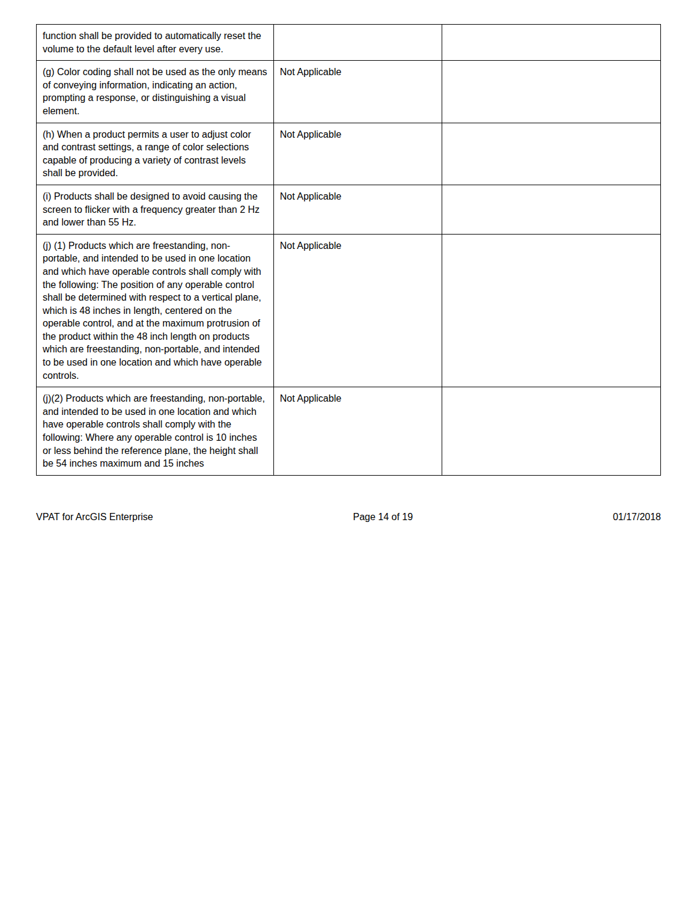| function shall be provided to automatically reset the volume to the default level after every use. | | |
| (g) Color coding shall not be used as the only means of conveying information, indicating an action, prompting a response, or distinguishing a visual element. | Not Applicable | |
| (h) When a product permits a user to adjust color and contrast settings, a range of color selections capable of producing a variety of contrast levels shall be provided. | Not Applicable | |
| (i) Products shall be designed to avoid causing the screen to flicker with a frequency greater than 2 Hz and lower than 55 Hz. | Not Applicable | |
| (j) (1) Products which are freestanding, non-portable, and intended to be used in one location and which have operable controls shall comply with the following: The position of any operable control shall be determined with respect to a vertical plane, which is 48 inches in length, centered on the operable control, and at the maximum protrusion of the product within the 48 inch length on products which are freestanding, non-portable, and intended to be used in one location and which have operable controls. | Not Applicable | |
| (j)(2) Products which are freestanding, non-portable, and intended to be used in one location and which have operable controls shall comply with the following: Where any operable control is 10 inches or less behind the reference plane, the height shall be 54 inches maximum and 15 inches | Not Applicable | |
VPAT for ArcGIS Enterprise Page 14 of 19 01/17/2018